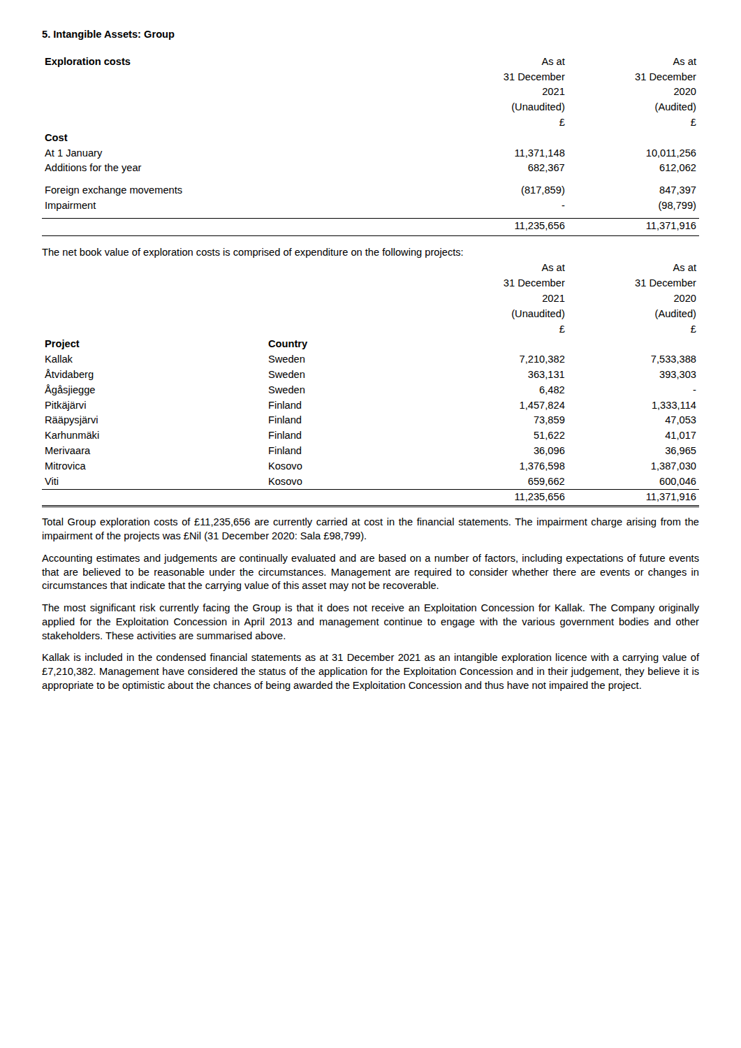5. Intangible Assets: Group
| Exploration costs | | As at | As at |
| | | 31 December | 31 December |
| | | 2021 | 2020 |
| | | (Unaudited) | (Audited) |
| | | £ | £ |
| Cost | | | |
| At 1 January | | 11,371,148 | 10,011,256 |
| Additions for the year | | 682,367 | 612,062 |
| Foreign exchange movements | | (817,859) | 847,397 |
| Impairment | | - | (98,799) |
| | | 11,235,656 | 11,371,916 |
The net book value of exploration costs is comprised of expenditure on the following projects:
| | | As at | As at |
| | | 31 December | 31 December |
| | | 2021 | 2020 |
| | | (Unaudited) | (Audited) |
| | | £ | £ |
| Project | Country | | |
| Kallak | Sweden | 7,210,382 | 7,533,388 |
| Åtvidaberg | Sweden | 363,131 | 393,303 |
| Ågåsjiegge | Sweden | 6,482 | - |
| Pitkäjärvi | Finland | 1,457,824 | 1,333,114 |
| Rääpysjärvi | Finland | 73,859 | 47,053 |
| Karhunmäki | Finland | 51,622 | 41,017 |
| Merivaara | Finland | 36,096 | 36,965 |
| Mitrovica | Kosovo | 1,376,598 | 1,387,030 |
| Viti | Kosovo | 659,662 | 600,046 |
| | | 11,235,656 | 11,371,916 |
Total Group exploration costs of £11,235,656 are currently carried at cost in the financial statements. The impairment charge arising from the impairment of the projects was £Nil (31 December 2020: Sala £98,799).
Accounting estimates and judgements are continually evaluated and are based on a number of factors, including expectations of future events that are believed to be reasonable under the circumstances. Management are required to consider whether there are events or changes in circumstances that indicate that the carrying value of this asset may not be recoverable.
The most significant risk currently facing the Group is that it does not receive an Exploitation Concession for Kallak. The Company originally applied for the Exploitation Concession in April 2013 and management continue to engage with the various government bodies and other stakeholders. These activities are summarised above.
Kallak is included in the condensed financial statements as at 31 December 2021 as an intangible exploration licence with a carrying value of £7,210,382. Management have considered the status of the application for the Exploitation Concession and in their judgement, they believe it is appropriate to be optimistic about the chances of being awarded the Exploitation Concession and thus have not impaired the project.